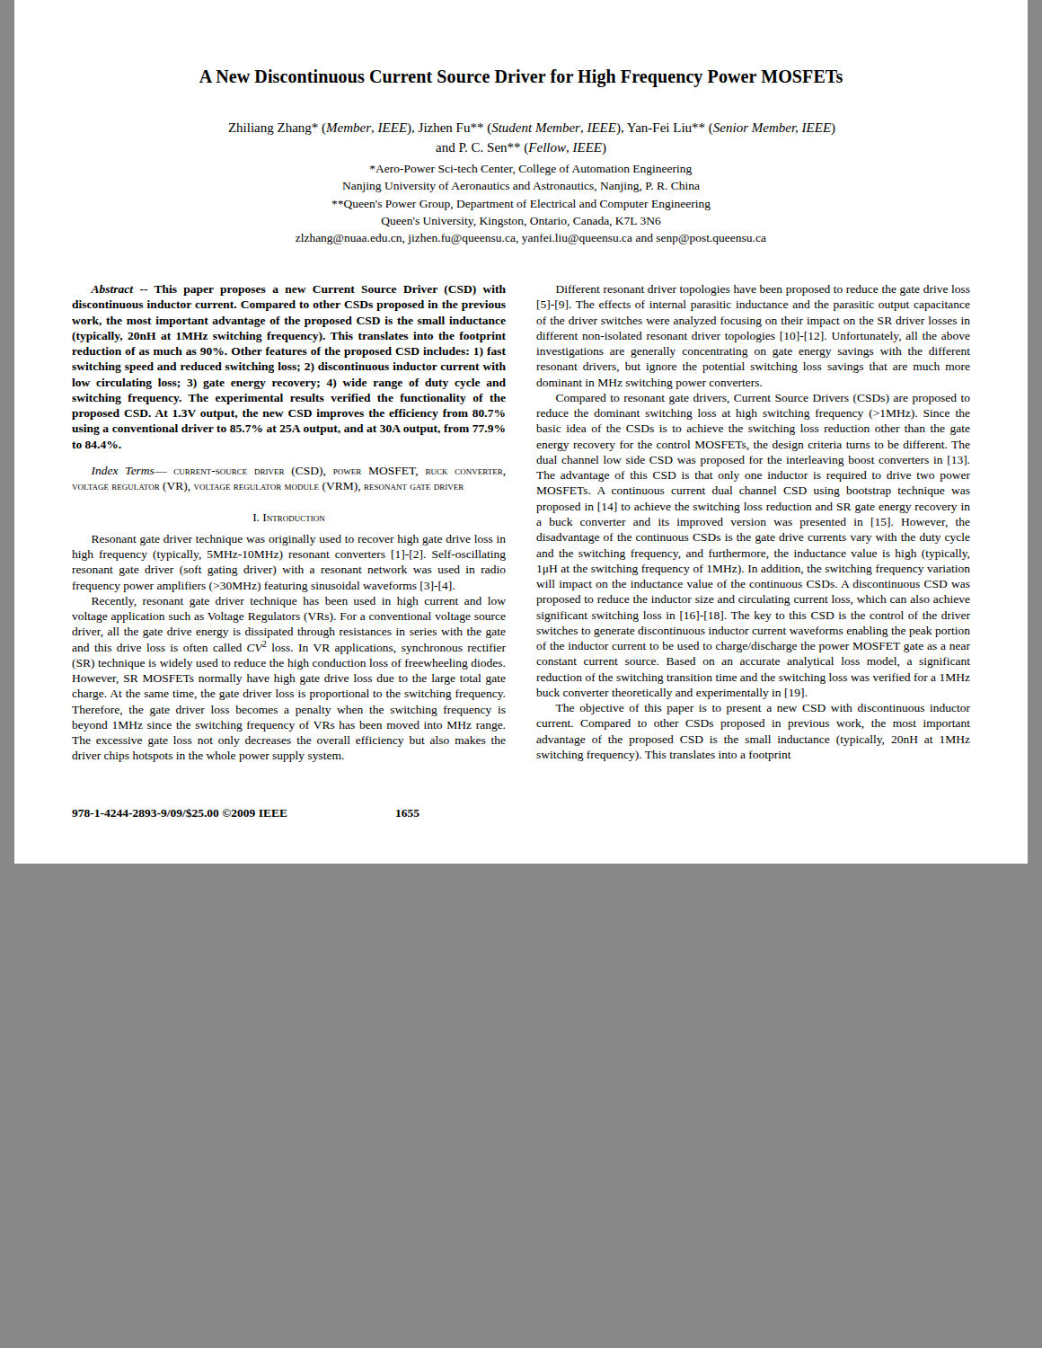A New Discontinuous Current Source Driver for High Frequency Power MOSFETs
Zhiliang Zhang* (Member, IEEE), Jizhen Fu** (Student Member, IEEE), Yan-Fei Liu** (Senior Member, IEEE)
and P. C. Sen** (Fellow, IEEE)
*Aero-Power Sci-tech Center, College of Automation Engineering
Nanjing University of Aeronautics and Astronautics, Nanjing, P. R. China
**Queen's Power Group, Department of Electrical and Computer Engineering
Queen's University, Kingston, Ontario, Canada, K7L 3N6
zlzhang@nuaa.edu.cn, jizhen.fu@queensu.ca, yanfei.liu@queensu.ca and senp@post.queensu.ca
Abstract -- This paper proposes a new Current Source Driver (CSD) with discontinuous inductor current. Compared to other CSDs proposed in the previous work, the most important advantage of the proposed CSD is the small inductance (typically, 20nH at 1MHz switching frequency). This translates into the footprint reduction of as much as 90%. Other features of the proposed CSD includes: 1) fast switching speed and reduced switching loss; 2) discontinuous inductor current with low circulating loss; 3) gate energy recovery; 4) wide range of duty cycle and switching frequency. The experimental results verified the functionality of the proposed CSD. At 1.3V output, the new CSD improves the efficiency from 80.7% using a conventional driver to 85.7% at 25A output, and at 30A output, from 77.9% to 84.4%.
Index Terms— current-source driver (CSD), power MOSFET, buck converter, voltage regulator (VR), voltage regulator module (VRM), resonant gate driver
I. Introduction
Resonant gate driver technique was originally used to recover high gate drive loss in high frequency (typically, 5MHz-10MHz) resonant converters [1]-[2]. Self-oscillating resonant gate driver (soft gating driver) with a resonant network was used in radio frequency power amplifiers (>30MHz) featuring sinusoidal waveforms [3]-[4].
Recently, resonant gate driver technique has been used in high current and low voltage application such as Voltage Regulators (VRs). For a conventional voltage source driver, all the gate drive energy is dissipated through resistances in series with the gate and this drive loss is often called CV2 loss. In VR applications, synchronous rectifier (SR) technique is widely used to reduce the high conduction loss of freewheeling diodes. However, SR MOSFETs normally have high gate drive loss due to the large total gate charge. At the same time, the gate driver loss is proportional to the switching frequency. Therefore, the gate driver loss becomes a penalty when the switching frequency is beyond 1MHz since the switching frequency of VRs has been moved into MHz range. The excessive gate loss not only decreases the overall efficiency but also makes the driver chips hotspots in the whole power supply system.
Different resonant driver topologies have been proposed to reduce the gate drive loss [5]-[9]. The effects of internal parasitic inductance and the parasitic output capacitance of the driver switches were analyzed focusing on their impact on the SR driver losses in different non-isolated resonant driver topologies [10]-[12]. Unfortunately, all the above investigations are generally concentrating on gate energy savings with the different resonant drivers, but ignore the potential switching loss savings that are much more dominant in MHz switching power converters.
Compared to resonant gate drivers, Current Source Drivers (CSDs) are proposed to reduce the dominant switching loss at high switching frequency (>1MHz). Since the basic idea of the CSDs is to achieve the switching loss reduction other than the gate energy recovery for the control MOSFETs, the design criteria turns to be different. The dual channel low side CSD was proposed for the interleaving boost converters in [13]. The advantage of this CSD is that only one inductor is required to drive two power MOSFETs. A continuous current dual channel CSD using bootstrap technique was proposed in [14] to achieve the switching loss reduction and SR gate energy recovery in a buck converter and its improved version was presented in [15]. However, the disadvantage of the continuous CSDs is the gate drive currents vary with the duty cycle and the switching frequency, and furthermore, the inductance value is high (typically, 1μH at the switching frequency of 1MHz). In addition, the switching frequency variation will impact on the inductance value of the continuous CSDs. A discontinuous CSD was proposed to reduce the inductor size and circulating current loss, which can also achieve significant switching loss in [16]-[18]. The key to this CSD is the control of the driver switches to generate discontinuous inductor current waveforms enabling the peak portion of the inductor current to be used to charge/discharge the power MOSFET gate as a near constant current source. Based on an accurate analytical loss model, a significant reduction of the switching transition time and the switching loss was verified for a 1MHz buck converter theoretically and experimentally in [19].
The objective of this paper is to present a new CSD with discontinuous inductor current. Compared to other CSDs proposed in previous work, the most important advantage of the proposed CSD is the small inductance (typically, 20nH at 1MHz switching frequency). This translates into a footprint
978-1-4244-2893-9/09/$25.00 ©2009 IEEE 1655